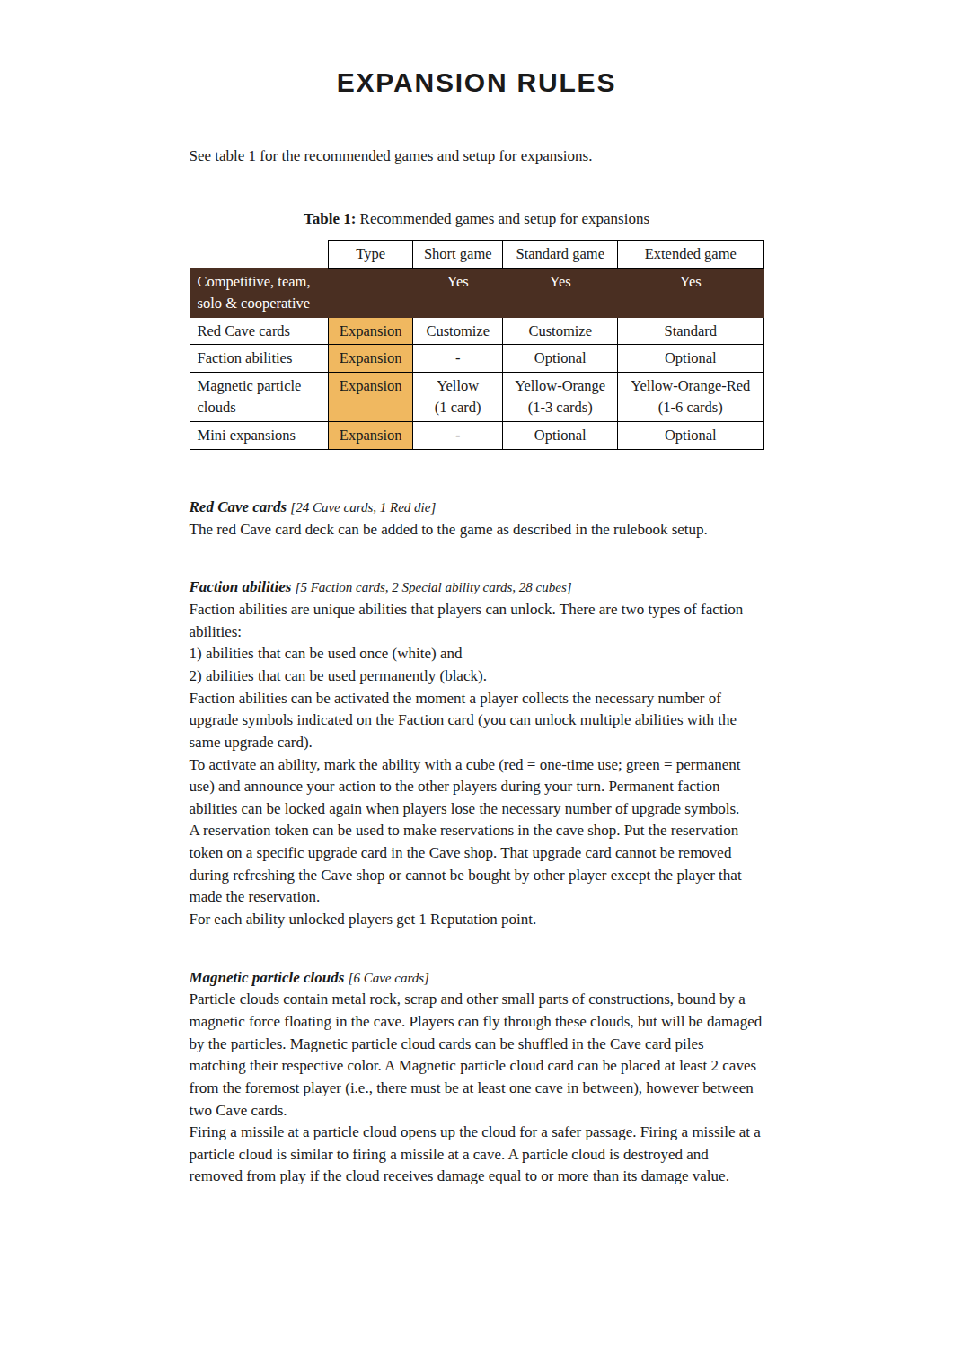Expansion Rules
See table 1 for the recommended games and setup for expansions.
Table 1: Recommended games and setup for expansions
| | Type | Short game | Standard game | Extended game |
| --- | --- | --- | --- | --- |
| Competitive, team, solo & cooperative | | Yes | Yes | Yes |
| Red Cave cards | Expansion | Customize | Customize | Standard |
| Faction abilities | Expansion | - | Optional | Optional |
| Magnetic particle clouds | Expansion | Yellow (1 card) | Yellow-Orange (1-3 cards) | Yellow-Orange-Red (1-6 cards) |
| Mini expansions | Expansion | - | Optional | Optional |
Red Cave cards [24 Cave cards, 1 Red die]
The red Cave card deck can be added to the game as described in the rulebook setup.
Faction abilities [5 Faction cards, 2 Special ability cards, 28 cubes]
Faction abilities are unique abilities that players can unlock. There are two types of faction abilities:
1) abilities that can be used once (white) and
2) abilities that can be used permanently (black).
Faction abilities can be activated the moment a player collects the necessary number of upgrade symbols indicated on the Faction card (you can unlock multiple abilities with the same upgrade card).
To activate an ability, mark the ability with a cube (red = one-time use; green = permanent use) and announce your action to the other players during your turn. Permanent faction abilities can be locked again when players lose the necessary number of upgrade symbols.
A reservation token can be used to make reservations in the cave shop. Put the reservation token on a specific upgrade card in the Cave shop. That upgrade card cannot be removed during refreshing the Cave shop or cannot be bought by other player except the player that made the reservation.
For each ability unlocked players get 1 Reputation point.
Magnetic particle clouds [6 Cave cards]
Particle clouds contain metal rock, scrap and other small parts of constructions, bound by a magnetic force floating in the cave. Players can fly through these clouds, but will be damaged by the particles. Magnetic particle cloud cards can be shuffled in the Cave card piles matching their respective color. A Magnetic particle cloud card can be placed at least 2 caves from the foremost player (i.e., there must be at least one cave in between), however between two Cave cards.
Firing a missile at a particle cloud opens up the cloud for a safer passage. Firing a missile at a particle cloud is similar to firing a missile at a cave. A particle cloud is destroyed and removed from play if the cloud receives damage equal to or more than its damage value.